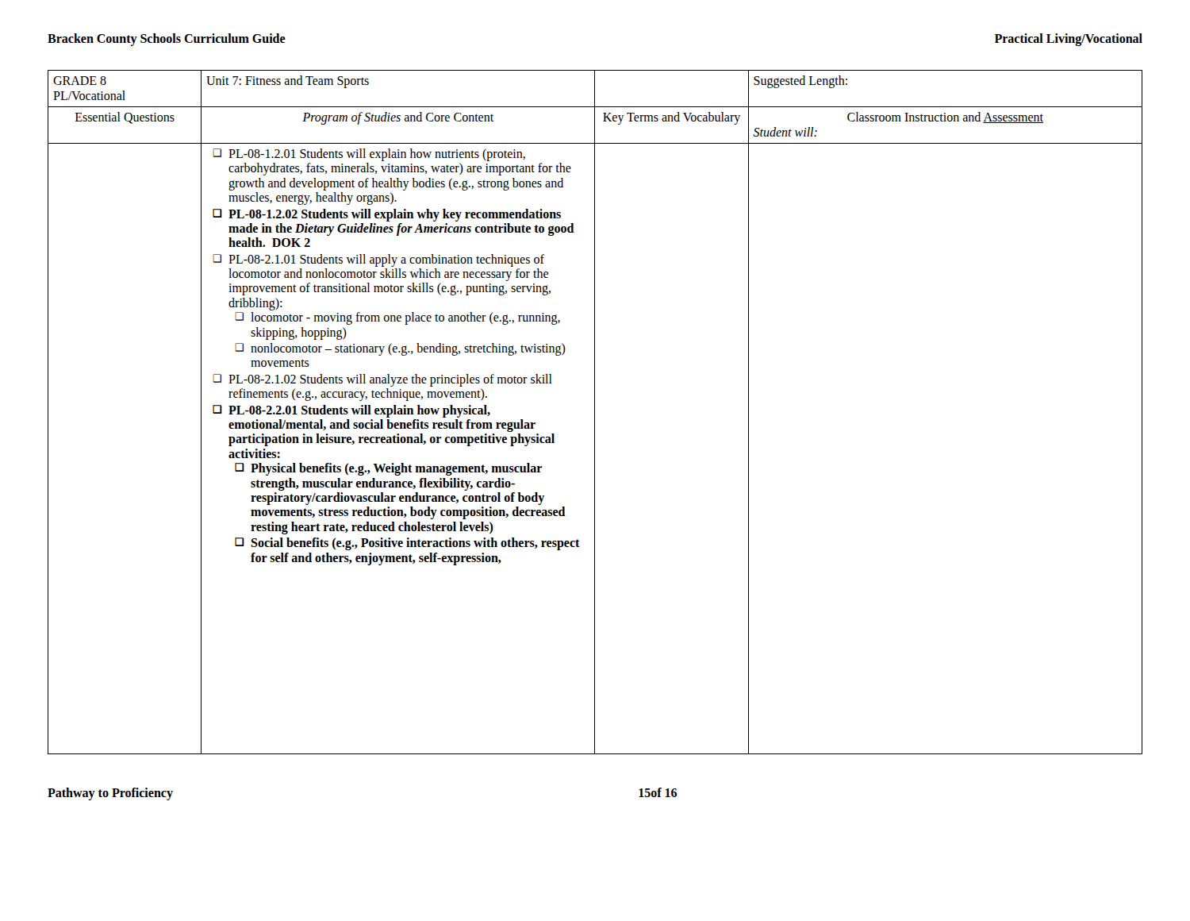Bracken County Schools Curriculum Guide Practical Living/Vocational
| GRADE 8 PL/Vocational | Unit 7: Fitness and Team Sports | | Suggested Length: |
| Essential Questions | Program of Studies and Core Content | Key Terms and Vocabulary | Classroom Instruction and Assessment Student will: |
| | PL-08-1.2.01 Students will explain how nutrients (protein, carbohydrates, fats, minerals, vitamins, water) are important for the growth and development of healthy bodies (e.g., strong bones and muscles, energy, healthy organs). PL-08-1.2.02 Students will explain why key recommendations made in the Dietary Guidelines for Americans contribute to good health. DOK 2 PL-08-2.1.01 Students will apply a combination techniques of locomotor and nonlocomotor skills which are necessary for the improvement of transitional motor skills (e.g., punting, serving, dribbling): locomotor - moving from one place to another (e.g., running, skipping, hopping) nonlocomotor – stationary (e.g., bending, stretching, twisting) movements PL-08-2.1.02 Students will analyze the principles of motor skill refinements (e.g., accuracy, technique, movement). PL-08-2.2.01 Students will explain how physical, emotional/mental, and social benefits result from regular participation in leisure, recreational, or competitive physical activities: Physical benefits (e.g., Weight management, muscular strength, muscular endurance, flexibility, cardio-respiratory/cardiovascular endurance, control of body movements, stress reduction, body composition, decreased resting heart rate, reduced cholesterol levels) Social benefits (e.g., Positive interactions with others, respect for self and others, enjoyment, self-expression, | | |
Pathway to Proficiency 15of 16